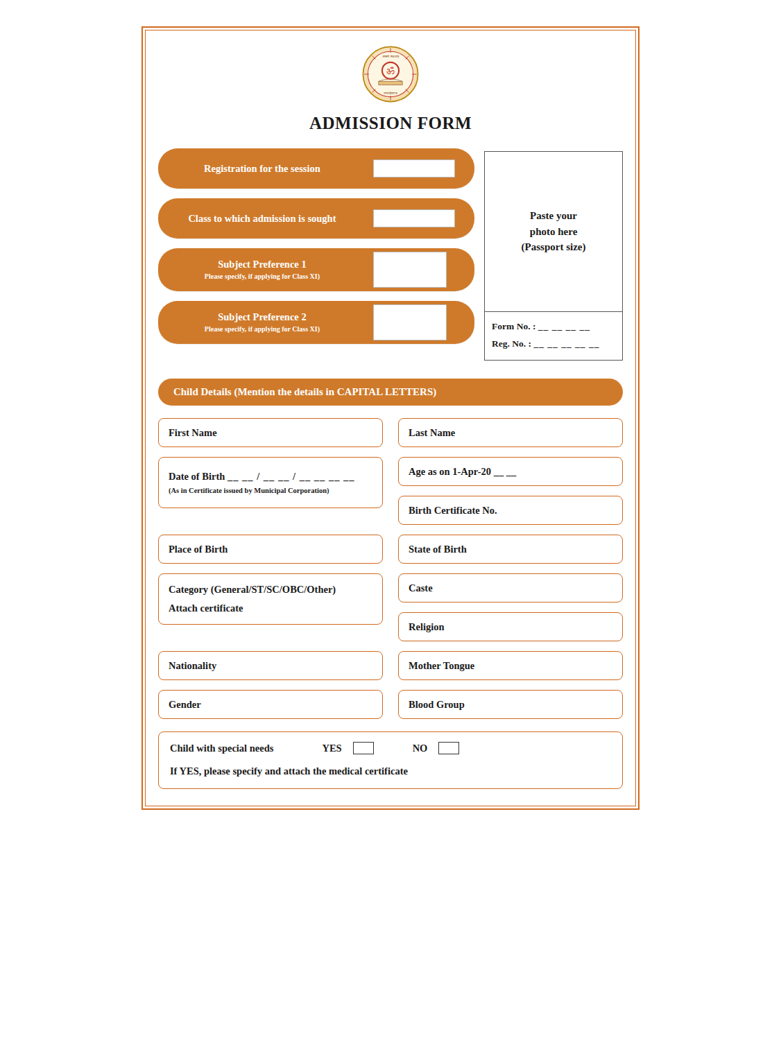ॐ आत्मनो मोक्षार्थम् जगत् हिताय च
ADMISSION FORM
Registration for the session
Class to which admission is sought
Subject Preference 1 Please specify, if applying for Class XI)
Subject Preference 2 Please specify, if applying for Class XI)
Paste your
photo here
(Passport size)
Form No. : __ __ __ __
Reg. No. : __ __ __ __ __
Child Details (Mention the details in CAPITAL LETTERS)
First Name
Last Name
Date of Birth __ __ / __ __ / __ __ __ __
(As in Certificate issued by Municipal Corporation)
Age as on 1-Apr-20 __ __
Birth Certificate No.
Place of Birth
State of Birth
Category (General/ST/SC/OBC/Other)
Attach certificate
Caste
Religion
Nationality
Mother Tongue
Gender
Blood Group
Child with special needs YES NO
If YES, please specify and attach the medical certificate